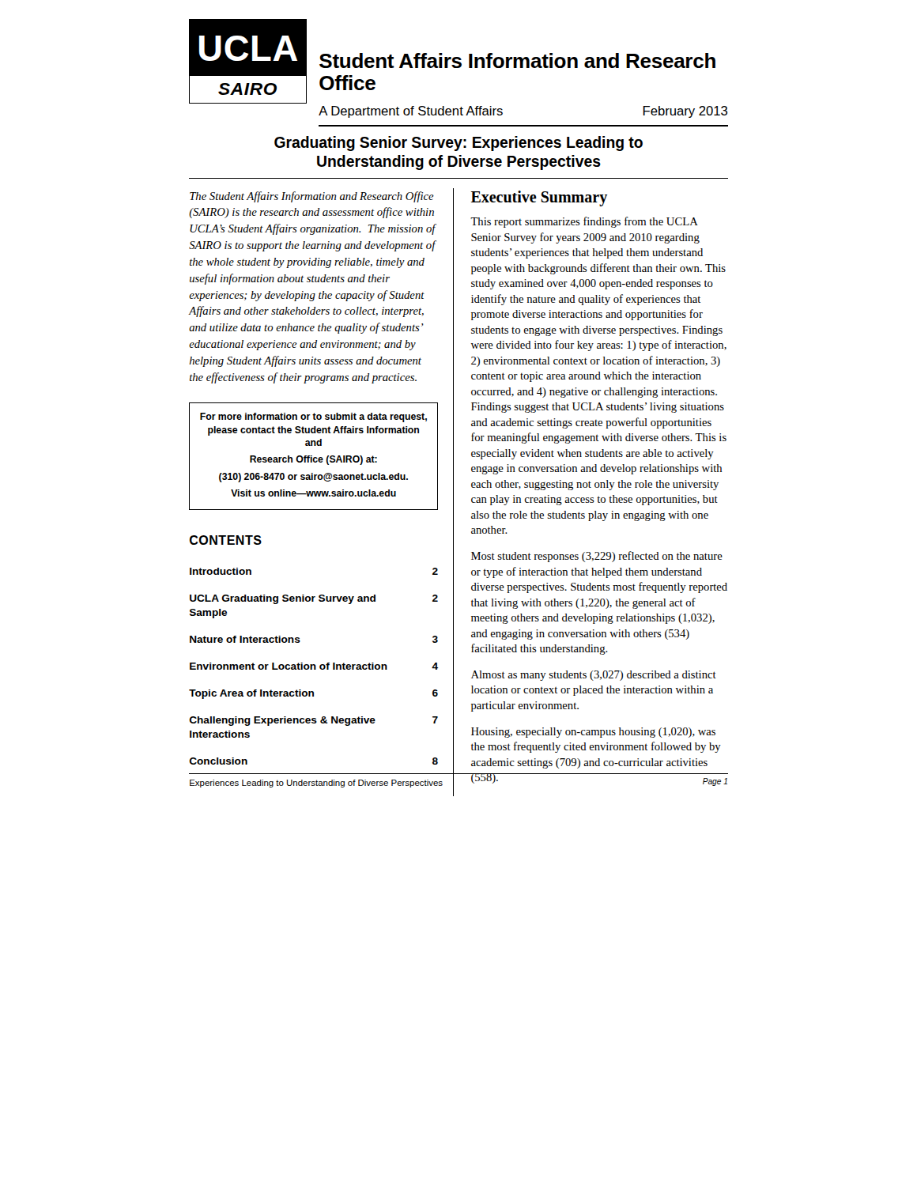UCLA
SAIRO
Student Affairs Information and Research Office
February 2013 A Department of Student Affairs
Graduating Senior Survey: Experiences Leading to
Understanding of Diverse Perspectives
The Student Affairs Information and Research Office (SAIRO) is the research and assessment office within UCLA’s Student Affairs organization. The mission of SAIRO is to support the learning and development of the whole student by providing reliable, timely and useful information about students and their experiences; by developing the capacity of Student Affairs and other stakeholders to collect, interpret, and utilize data to enhance the quality of students’ educational experience and environment; and by helping Student Affairs units assess and document the effectiveness of their programs and practices.
For more information or to submit a data request, please contact the Student Affairs Information and
Research Office (SAIRO) at:
(310) 206-8470 or sairo@saonet.ucla.edu.
Visit us online—www.sairo.ucla.edu
CONTENTS
| Introduction | 2 |
| UCLA Graduating Senior Survey and Sample | 2 |
| Nature of Interactions | 3 |
| Environment or Location of Interaction | 4 |
| Topic Area of Interaction | 6 |
| Challenging Experiences & Negative Interactions | 7 |
| Conclusion | 8 |
Executive Summary
This report summarizes findings from the UCLA Senior Survey for years 2009 and 2010 regarding students’ experiences that helped them understand people with backgrounds different than their own. This study examined over 4,000 open-ended responses to identify the nature and quality of experiences that promote diverse interactions and opportunities for students to engage with diverse perspectives. Findings were divided into four key areas: 1) type of interaction, 2) environmental context or location of interaction, 3) content or topic area around which the interaction occurred, and 4) negative or challenging interactions. Findings suggest that UCLA students’ living situations and academic settings create powerful opportunities for meaningful engagement with diverse others. This is especially evident when students are able to actively engage in conversation and develop relationships with each other, suggesting not only the role the university can play in creating access to these opportunities, but also the role the students play in engaging with one another.
Most student responses (3,229) reflected on the nature or type of interaction that helped them understand diverse perspectives. Students most frequently reported that living with others (1,220), the general act of meeting others and developing relationships (1,032), and engaging in conversation with others (534) facilitated this understanding.
Almost as many students (3,027) described a distinct location or context or placed the interaction within a particular environment.
Housing, especially on-campus housing (1,020), was the most frequently cited environment followed by by academic settings (709) and co-curricular activities (558).
Experiences Leading to Understanding of Diverse Perspectives Page 1